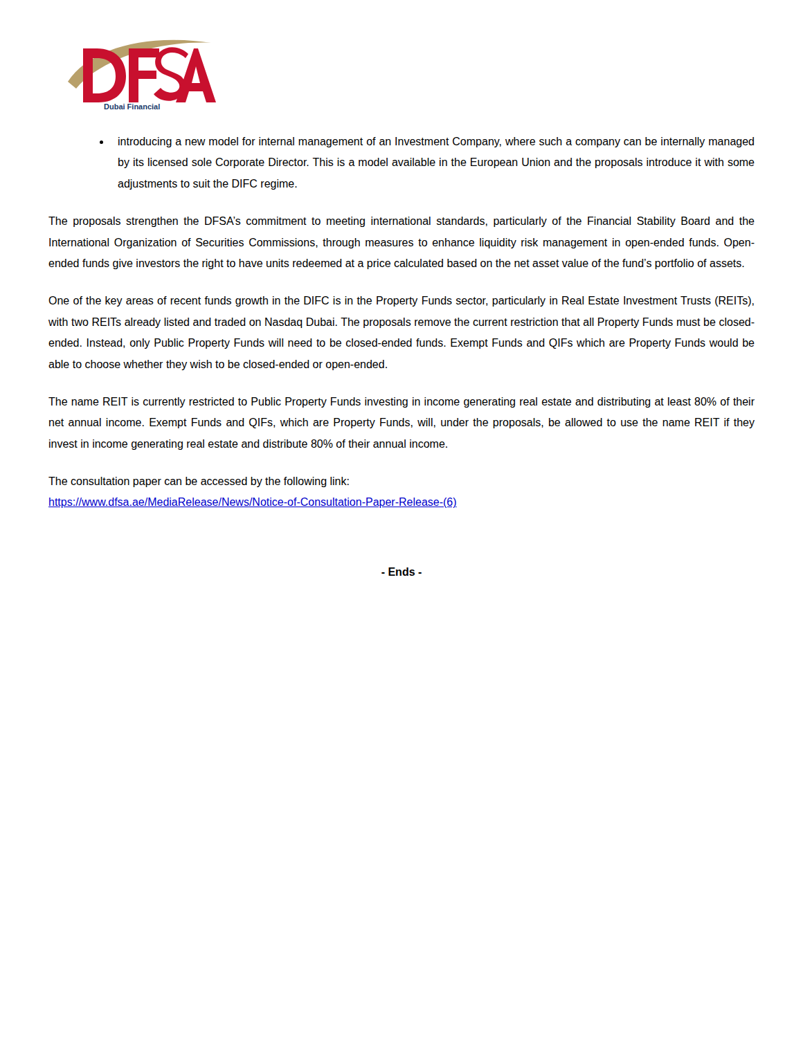Dubai Financial Services Authority
introducing a new model for internal management of an Investment Company, where such a company can be internally managed by its licensed sole Corporate Director. This is a model available in the European Union and the proposals introduce it with some adjustments to suit the DIFC regime.
The proposals strengthen the DFSA’s commitment to meeting international standards, particularly of the Financial Stability Board and the International Organization of Securities Commissions, through measures to enhance liquidity risk management in open-ended funds. Open-ended funds give investors the right to have units redeemed at a price calculated based on the net asset value of the fund’s portfolio of assets.
One of the key areas of recent funds growth in the DIFC is in the Property Funds sector, particularly in Real Estate Investment Trusts (REITs), with two REITs already listed and traded on Nasdaq Dubai. The proposals remove the current restriction that all Property Funds must be closed-ended. Instead, only Public Property Funds will need to be closed-ended funds. Exempt Funds and QIFs which are Property Funds would be able to choose whether they wish to be closed-ended or open-ended.
The name REIT is currently restricted to Public Property Funds investing in income generating real estate and distributing at least 80% of their net annual income. Exempt Funds and QIFs, which are Property Funds, will, under the proposals, be allowed to use the name REIT if they invest in income generating real estate and distribute 80% of their annual income.
The consultation paper can be accessed by the following link:
https://www.dfsa.ae/MediaRelease/News/Notice-of-Consultation-Paper-Release-(6)
- Ends -